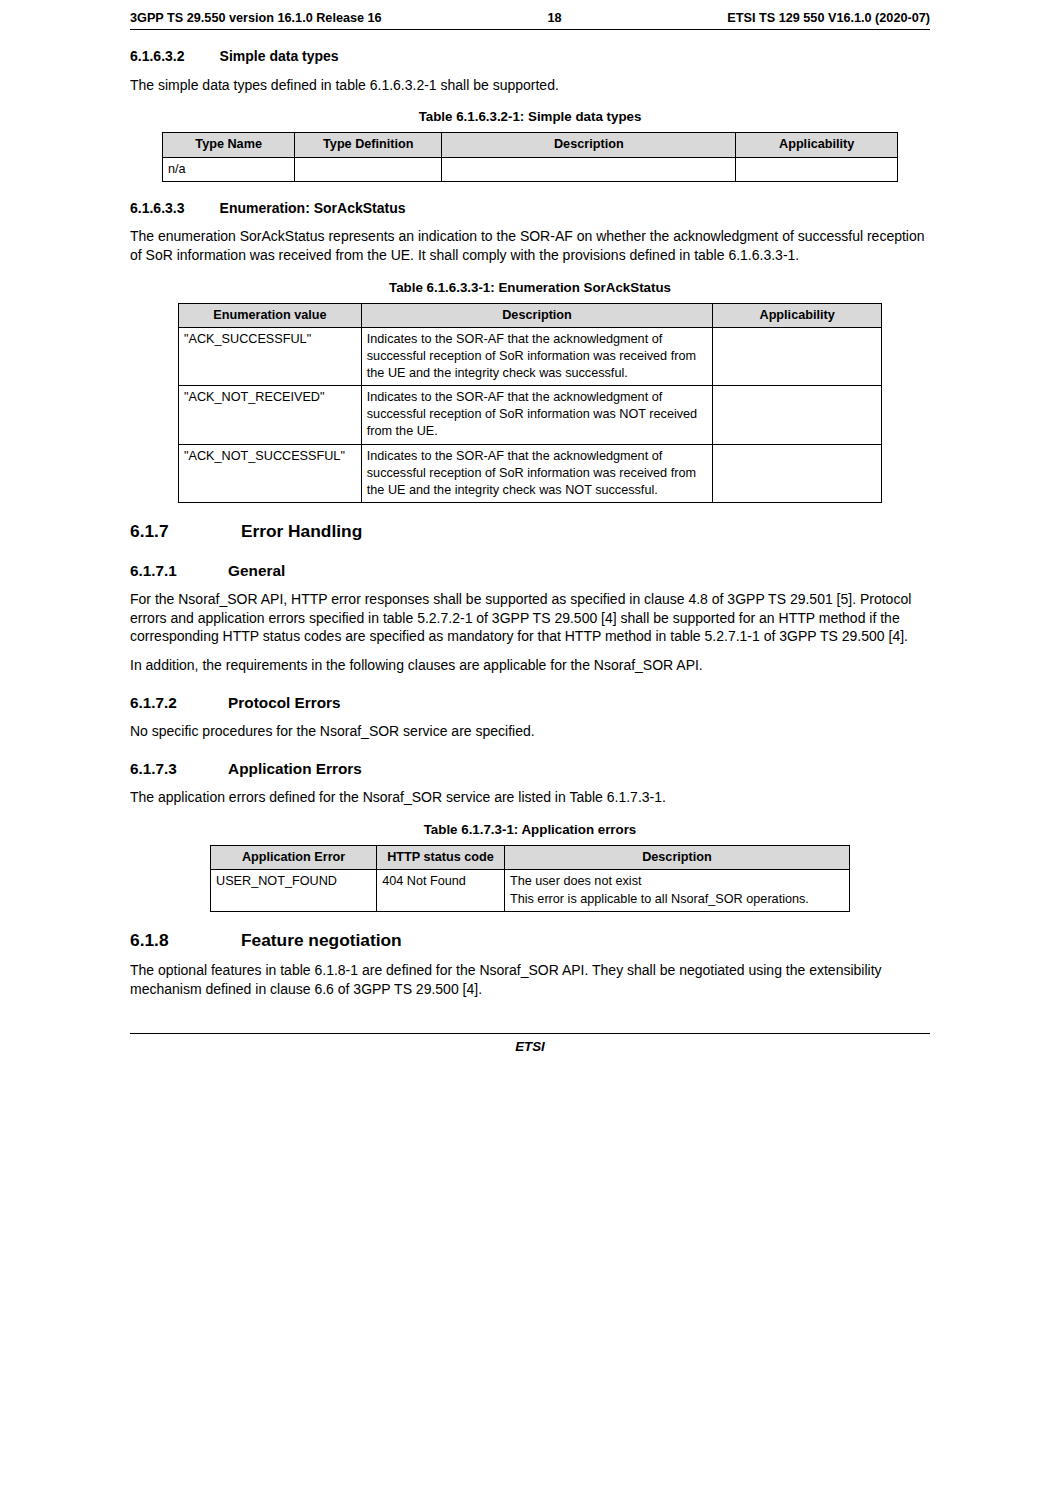3GPP TS 29.550 version 16.1.0 Release 16
18
ETSI TS 129 550 V16.1.0 (2020-07)
6.1.6.3.2 Simple data types
The simple data types defined in table 6.1.6.3.2-1 shall be supported.
Table 6.1.6.3.2-1: Simple data types
| Type Name | Type Definition | Description | Applicability |
| --- | --- | --- | --- |
| n/a | | | |
6.1.6.3.3 Enumeration: SorAckStatus
The enumeration SorAckStatus represents an indication to the SOR-AF on whether the acknowledgment of successful reception of SoR information was received from the UE. It shall comply with the provisions defined in table 6.1.6.3.3-1.
Table 6.1.6.3.3-1: Enumeration SorAckStatus
| Enumeration value | Description | Applicability |
| --- | --- | --- |
| "ACK_SUCCESSFUL" | Indicates to the SOR-AF that the acknowledgment of successful reception of SoR information was received from the UE and the integrity check was successful. | |
| "ACK_NOT_RECEIVED" | Indicates to the SOR-AF that the acknowledgment of successful reception of SoR information was NOT received from the UE. | |
| "ACK_NOT_SUCCESSFUL" | Indicates to the SOR-AF that the acknowledgment of successful reception of SoR information was received from the UE and the integrity check was NOT successful. | |
6.1.7 Error Handling
6.1.7.1 General
For the Nsoraf_SOR API, HTTP error responses shall be supported as specified in clause 4.8 of 3GPP TS 29.501 [5]. Protocol errors and application errors specified in table 5.2.7.2-1 of 3GPP TS 29.500 [4] shall be supported for an HTTP method if the corresponding HTTP status codes are specified as mandatory for that HTTP method in table 5.2.7.1-1 of 3GPP TS 29.500 [4].
In addition, the requirements in the following clauses are applicable for the Nsoraf_SOR API.
6.1.7.2 Protocol Errors
No specific procedures for the Nsoraf_SOR service are specified.
6.1.7.3 Application Errors
The application errors defined for the Nsoraf_SOR service are listed in Table 6.1.7.3-1.
Table 6.1.7.3-1: Application errors
| Application Error | HTTP status code | Description |
| --- | --- | --- |
| USER_NOT_FOUND | 404 Not Found | The user does not exist This error is applicable to all Nsoraf_SOR operations. |
6.1.8 Feature negotiation
The optional features in table 6.1.8-1 are defined for the Nsoraf_SOR API. They shall be negotiated using the extensibility mechanism defined in clause 6.6 of 3GPP TS 29.500 [4].
ETSI